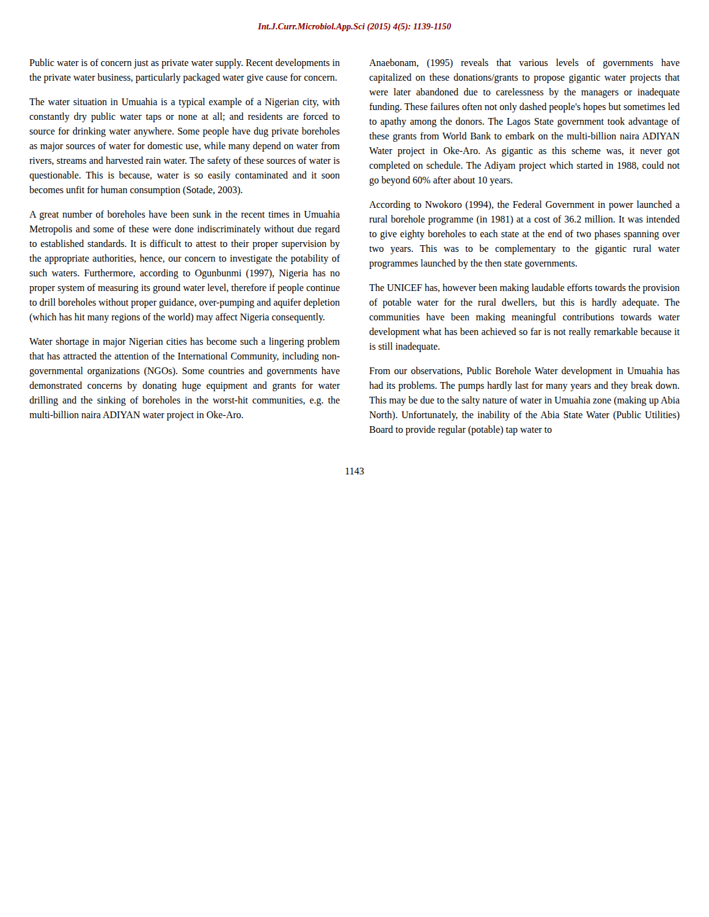Int.J.Curr.Microbiol.App.Sci (2015) 4(5): 1139-1150
Public water is of concern just as private water supply. Recent developments in the private water business, particularly packaged water give cause for concern.
The water situation in Umuahia is a typical example of a Nigerian city, with constantly dry public water taps or none at all; and residents are forced to source for drinking water anywhere. Some people have dug private boreholes as major sources of water for domestic use, while many depend on water from rivers, streams and harvested rain water. The safety of these sources of water is questionable. This is because, water is so easily contaminated and it soon becomes unfit for human consumption (Sotade, 2003).
A great number of boreholes have been sunk in the recent times in Umuahia Metropolis and some of these were done indiscriminately without due regard to established standards. It is difficult to attest to their proper supervision by the appropriate authorities, hence, our concern to investigate the potability of such waters. Furthermore, according to Ogunbunmi (1997), Nigeria has no proper system of measuring its ground water level, therefore if people continue to drill boreholes without proper guidance, over-pumping and aquifer depletion (which has hit many regions of the world) may affect Nigeria consequently.
Water shortage in major Nigerian cities has become such a lingering problem that has attracted the attention of the International Community, including non-governmental organizations (NGOs). Some countries and governments have demonstrated concerns by donating huge equipment and grants for water drilling and the sinking of boreholes in the worst-hit communities, e.g. the multi-billion naira ADIYAN water project in Oke-Aro.
Anaebonam, (1995) reveals that various levels of governments have capitalized on these donations/grants to propose gigantic water projects that were later abandoned due to carelessness by the managers or inadequate funding. These failures often not only dashed people's hopes but sometimes led to apathy among the donors. The Lagos State government took advantage of these grants from World Bank to embark on the multi-billion naira ADIYAN Water project in Oke-Aro. As gigantic as this scheme was, it never got completed on schedule. The Adiyam project which started in 1988, could not go beyond 60% after about 10 years.
According to Nwokoro (1994), the Federal Government in power launched a rural borehole programme (in 1981) at a cost of 36.2 million. It was intended to give eighty boreholes to each state at the end of two phases spanning over two years. This was to be complementary to the gigantic rural water programmes launched by the then state governments.
The UNICEF has, however been making laudable efforts towards the provision of potable water for the rural dwellers, but this is hardly adequate. The communities have been making meaningful contributions towards water development what has been achieved so far is not really remarkable because it is still inadequate.
From our observations, Public Borehole Water development in Umuahia has had its problems. The pumps hardly last for many years and they break down. This may be due to the salty nature of water in Umuahia zone (making up Abia North). Unfortunately, the inability of the Abia State Water (Public Utilities) Board to provide regular (potable) tap water to
1143